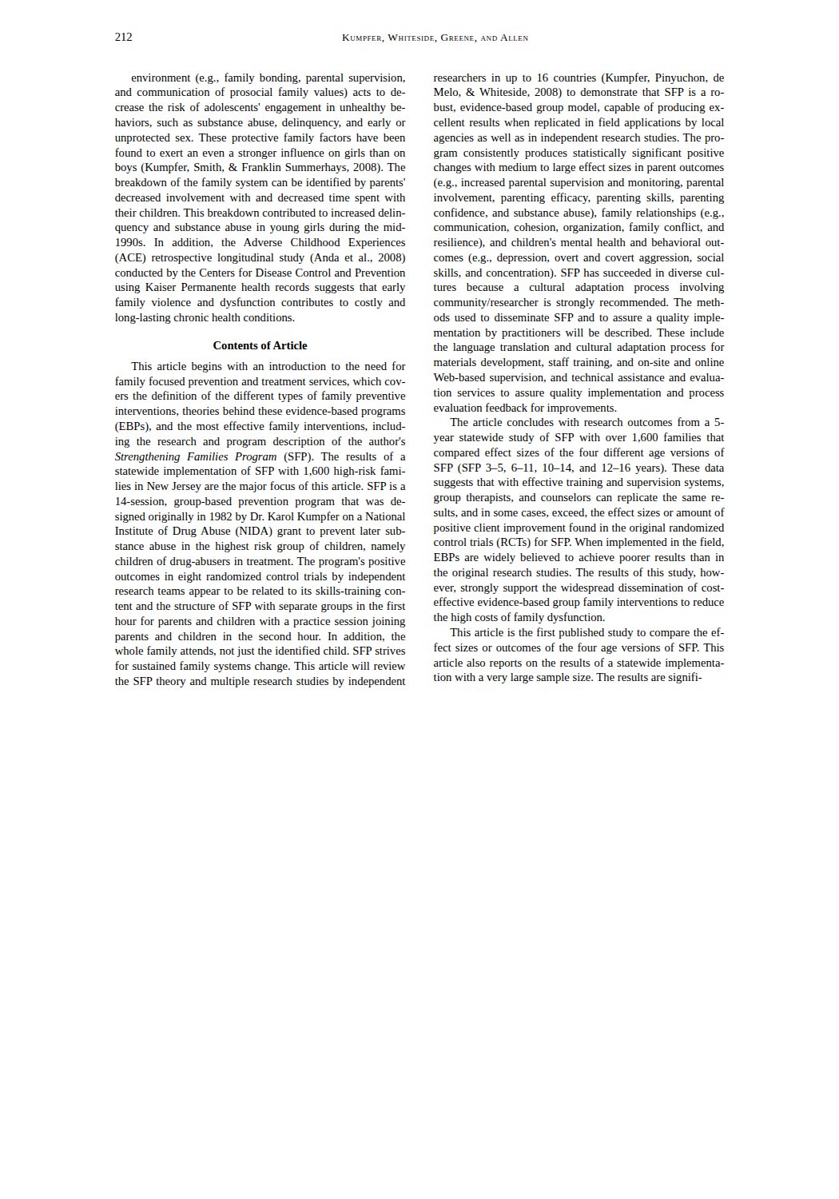212 Kumpfer, Whiteside, Greene, and Allen
environment (e.g., family bonding, parental supervision, and communication of prosocial family values) acts to decrease the risk of adolescents' engagement in unhealthy behaviors, such as substance abuse, delinquency, and early or unprotected sex. These protective family factors have been found to exert an even a stronger influence on girls than on boys (Kumpfer, Smith, & Franklin Summerhays, 2008). The breakdown of the family system can be identified by parents' decreased involvement with and decreased time spent with their children. This breakdown contributed to increased delinquency and substance abuse in young girls during the mid-1990s. In addition, the Adverse Childhood Experiences (ACE) retrospective longitudinal study (Anda et al., 2008) conducted by the Centers for Disease Control and Prevention using Kaiser Permanente health records suggests that early family violence and dysfunction contributes to costly and long-lasting chronic health conditions.
Contents of Article
This article begins with an introduction to the need for family focused prevention and treatment services, which covers the definition of the different types of family preventive interventions, theories behind these evidence-based programs (EBPs), and the most effective family interventions, including the research and program description of the author's Strengthening Families Program (SFP). The results of a statewide implementation of SFP with 1,600 high-risk families in New Jersey are the major focus of this article. SFP is a 14-session, group-based prevention program that was designed originally in 1982 by Dr. Karol Kumpfer on a National Institute of Drug Abuse (NIDA) grant to prevent later substance abuse in the highest risk group of children, namely children of drug-abusers in treatment. The program's positive outcomes in eight randomized control trials by independent research teams appear to be related to its skills-training content and the structure of SFP with separate groups in the first hour for parents and children with a practice session joining parents and children in the second hour. In addition, the whole family attends, not just the identified child. SFP strives for sustained family systems change. This article will review the SFP theory and multiple research studies by independent researchers in up to 16 countries (Kumpfer, Pinyuchon, de Melo, & Whiteside, 2008) to demonstrate that SFP is a robust, evidence-based group model, capable of producing excellent results when replicated in field applications by local agencies as well as in independent research studies. The program consistently produces statistically significant positive changes with medium to large effect sizes in parent outcomes (e.g., increased parental supervision and monitoring, parental involvement, parenting efficacy, parenting skills, parenting confidence, and substance abuse), family relationships (e.g., communication, cohesion, organization, family conflict, and resilience), and children's mental health and behavioral outcomes (e.g., depression, overt and covert aggression, social skills, and concentration). SFP has succeeded in diverse cultures because a cultural adaptation process involving community/researcher is strongly recommended. The methods used to disseminate SFP and to assure a quality implementation by practitioners will be described. These include the language translation and cultural adaptation process for materials development, staff training, and on-site and online Web-based supervision, and technical assistance and evaluation services to assure quality implementation and process evaluation feedback for improvements.
The article concludes with research outcomes from a 5-year statewide study of SFP with over 1,600 families that compared effect sizes of the four different age versions of SFP (SFP 3–5, 6–11, 10–14, and 12–16 years). These data suggests that with effective training and supervision systems, group therapists, and counselors can replicate the same results, and in some cases, exceed, the effect sizes or amount of positive client improvement found in the original randomized control trials (RCTs) for SFP. When implemented in the field, EBPs are widely believed to achieve poorer results than in the original research studies. The results of this study, however, strongly support the widespread dissemination of cost-effective evidence-based group family interventions to reduce the high costs of family dysfunction.
This article is the first published study to compare the effect sizes or outcomes of the four age versions of SFP. This article also reports on the results of a statewide implementation with a very large sample size. The results are signifi-